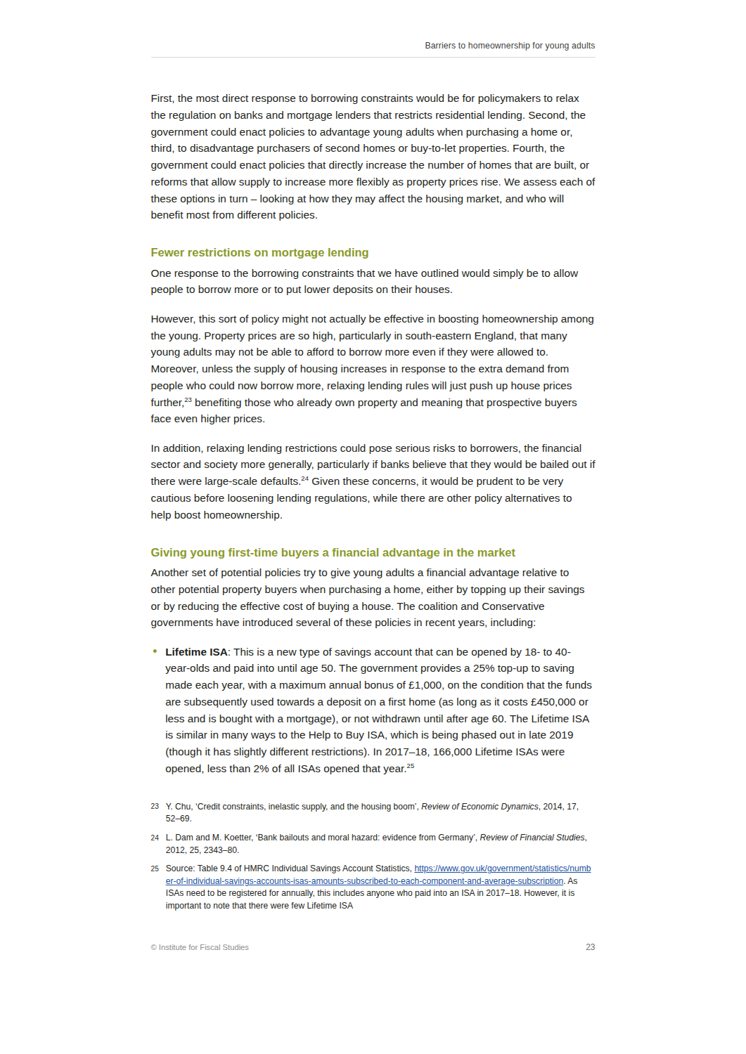Barriers to homeownership for young adults
First, the most direct response to borrowing constraints would be for policymakers to relax the regulation on banks and mortgage lenders that restricts residential lending. Second, the government could enact policies to advantage young adults when purchasing a home or, third, to disadvantage purchasers of second homes or buy-to-let properties. Fourth, the government could enact policies that directly increase the number of homes that are built, or reforms that allow supply to increase more flexibly as property prices rise. We assess each of these options in turn – looking at how they may affect the housing market, and who will benefit most from different policies.
Fewer restrictions on mortgage lending
One response to the borrowing constraints that we have outlined would simply be to allow people to borrow more or to put lower deposits on their houses.
However, this sort of policy might not actually be effective in boosting homeownership among the young. Property prices are so high, particularly in south-eastern England, that many young adults may not be able to afford to borrow more even if they were allowed to. Moreover, unless the supply of housing increases in response to the extra demand from people who could now borrow more, relaxing lending rules will just push up house prices further,23 benefiting those who already own property and meaning that prospective buyers face even higher prices.
In addition, relaxing lending restrictions could pose serious risks to borrowers, the financial sector and society more generally, particularly if banks believe that they would be bailed out if there were large-scale defaults.24 Given these concerns, it would be prudent to be very cautious before loosening lending regulations, while there are other policy alternatives to help boost homeownership.
Giving young first-time buyers a financial advantage in the market
Another set of potential policies try to give young adults a financial advantage relative to other potential property buyers when purchasing a home, either by topping up their savings or by reducing the effective cost of buying a house. The coalition and Conservative governments have introduced several of these policies in recent years, including:
Lifetime ISA: This is a new type of savings account that can be opened by 18- to 40-year-olds and paid into until age 50. The government provides a 25% top-up to saving made each year, with a maximum annual bonus of £1,000, on the condition that the funds are subsequently used towards a deposit on a first home (as long as it costs £450,000 or less and is bought with a mortgage), or not withdrawn until after age 60. The Lifetime ISA is similar in many ways to the Help to Buy ISA, which is being phased out in late 2019 (though it has slightly different restrictions). In 2017–18, 166,000 Lifetime ISAs were opened, less than 2% of all ISAs opened that year.25
23
Y. Chu, ‘Credit constraints, inelastic supply, and the housing boom’, Review of Economic Dynamics, 2014, 17, 52–69.
24
L. Dam and M. Koetter, ‘Bank bailouts and moral hazard: evidence from Germany’, Review of Financial Studies, 2012, 25, 2343–80.
25
Source: Table 9.4 of HMRC Individual Savings Account Statistics, https://www.gov.uk/government/statistics/number-of-individual-savings-accounts-isas-amounts-subscribed-to-each-component-and-average-subscription. As ISAs need to be registered for annually, this includes anyone who paid into an ISA in 2017–18. However, it is important to note that there were few Lifetime ISA
© Institute for Fiscal Studies
23